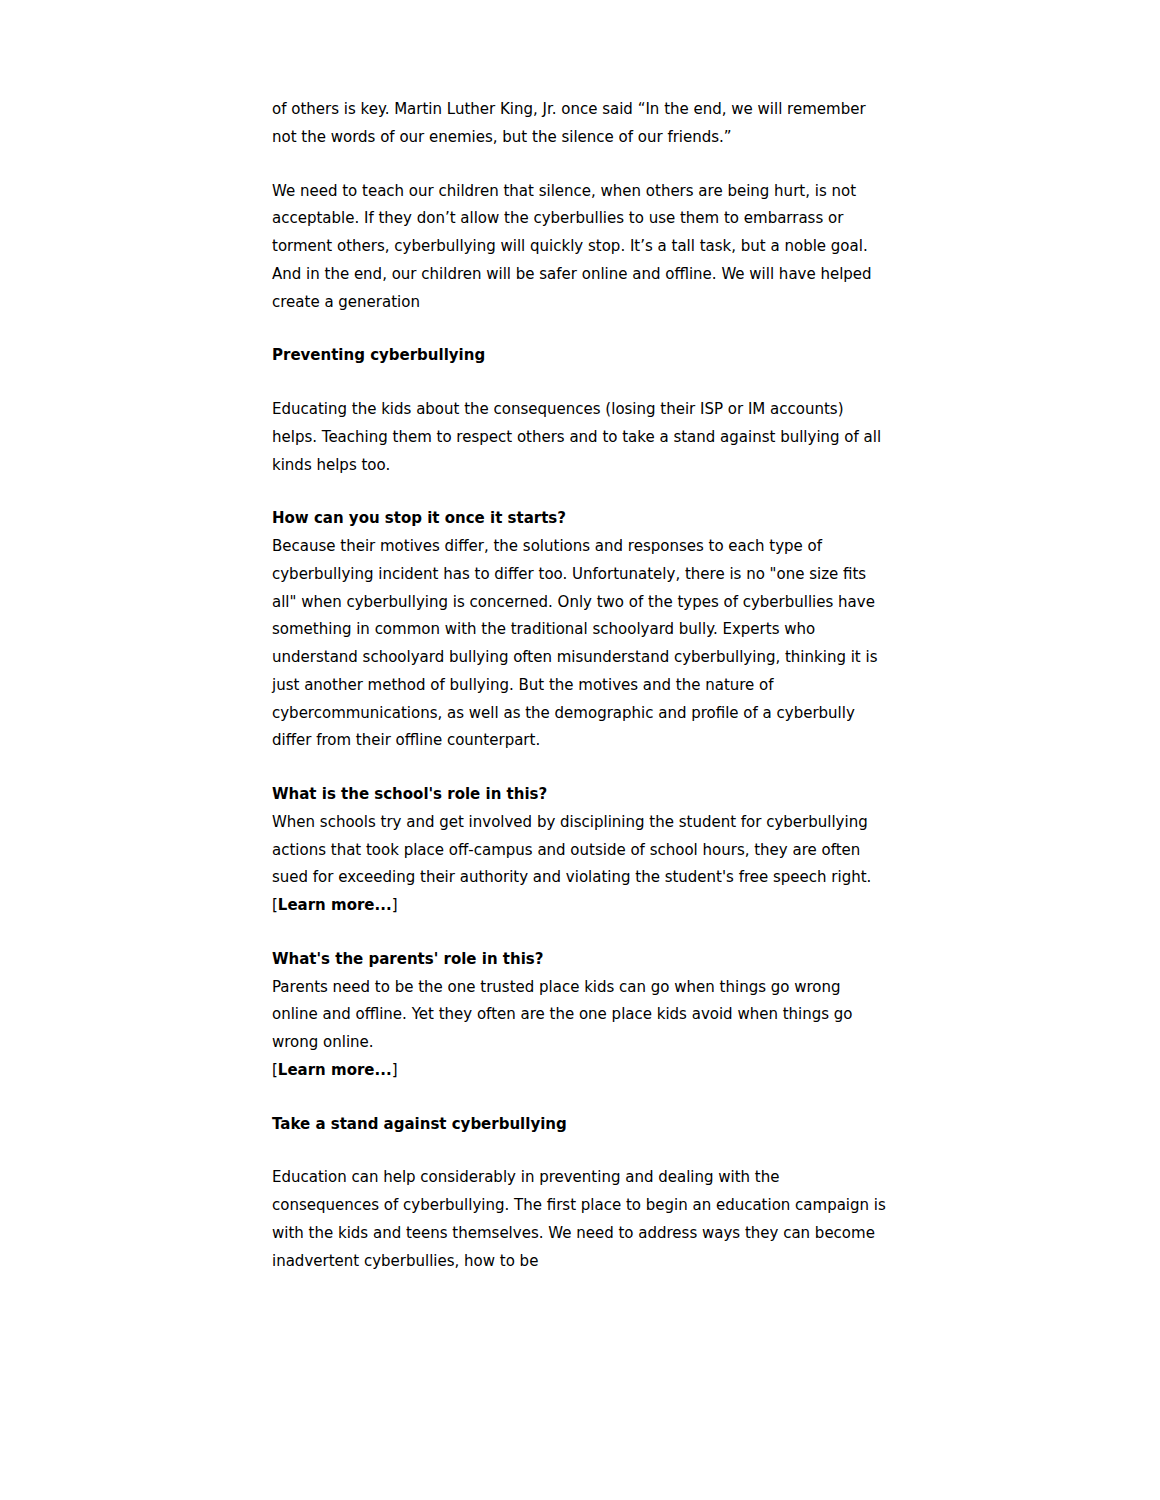of others is key. Martin Luther King, Jr. once said “In the end, we will remember not the words of our enemies, but the silence of our friends.”
We need to teach our children that silence, when others are being hurt, is not acceptable. If they don’t allow the cyberbullies to use them to embarrass or torment others, cyberbullying will quickly stop. It’s a tall task, but a noble goal. And in the end, our children will be safer online and offline. We will have helped create a generation
Preventing cyberbullying
Educating the kids about the consequences (losing their ISP or IM accounts) helps. Teaching them to respect others and to take a stand against bullying of all kinds helps too.
How can you stop it once it starts?
Because their motives differ, the solutions and responses to each type of cyberbullying incident has to differ too. Unfortunately, there is no "one size fits all" when cyberbullying is concerned. Only two of the types of cyberbullies have something in common with the traditional schoolyard bully. Experts who understand schoolyard bullying often misunderstand cyberbullying, thinking it is just another method of bullying. But the motives and the nature of cybercommunications, as well as the demographic and profile of a cyberbully differ from their offline counterpart.
What is the school's role in this?
When schools try and get involved by disciplining the student for cyberbullying actions that took place off-campus and outside of school hours, they are often sued for exceeding their authority and violating the student's free speech right.
[Learn more...]
What's the parents' role in this?
Parents need to be the one trusted place kids can go when things go wrong online and offline. Yet they often are the one place kids avoid when things go wrong online.
[Learn more...]
Take a stand against cyberbullying
Education can help considerably in preventing and dealing with the consequences of cyberbullying. The first place to begin an education campaign is with the kids and teens themselves. We need to address ways they can become inadvertent cyberbullies, how to be